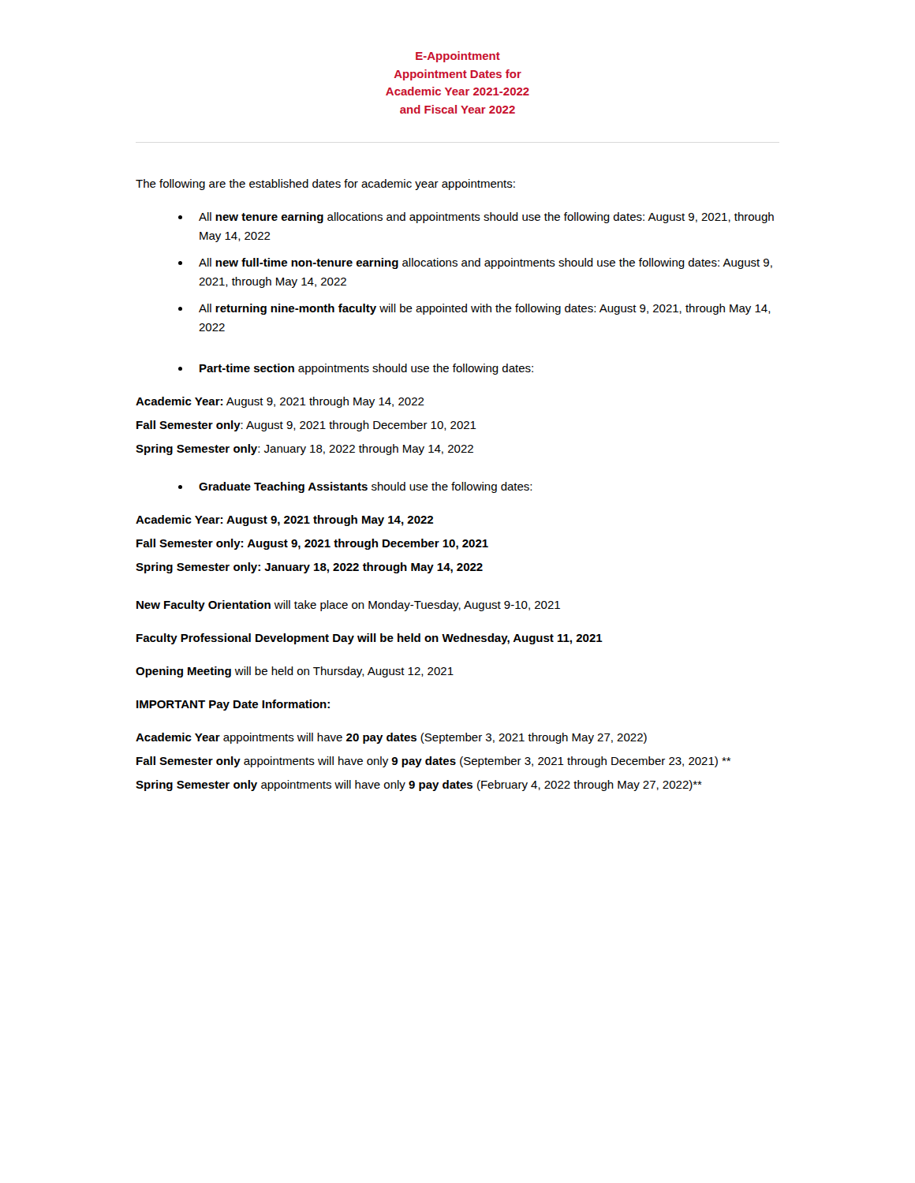E-Appointment
Appointment Dates for
Academic Year 2021-2022
and Fiscal Year 2022
The following are the established dates for academic year appointments:
All new tenure earning allocations and appointments should use the following dates: August 9, 2021, through May 14, 2022
All new full-time non-tenure earning allocations and appointments should use the following dates: August 9, 2021, through May 14, 2022
All returning nine-month faculty will be appointed with the following dates: August 9, 2021, through May 14, 2022
Part-time section appointments should use the following dates:
Academic Year: August 9, 2021 through May 14, 2022
Fall Semester only: August 9, 2021 through December 10, 2021
Spring Semester only: January 18, 2022 through May 14, 2022
Graduate Teaching Assistants should use the following dates:
Academic Year: August 9, 2021 through May 14, 2022
Fall Semester only: August 9, 2021 through December 10, 2021
Spring Semester only: January 18, 2022 through May 14, 2022
New Faculty Orientation will take place on Monday-Tuesday, August 9-10, 2021
Faculty Professional Development Day will be held on Wednesday, August 11, 2021
Opening Meeting will be held on Thursday, August 12, 2021
IMPORTANT Pay Date Information:
Academic Year appointments will have 20 pay dates (September 3, 2021 through May 27, 2022)
Fall Semester only appointments will have only 9 pay dates (September 3, 2021 through December 23, 2021) **
Spring Semester only appointments will have only 9 pay dates (February 4, 2022 through May 27, 2022)**